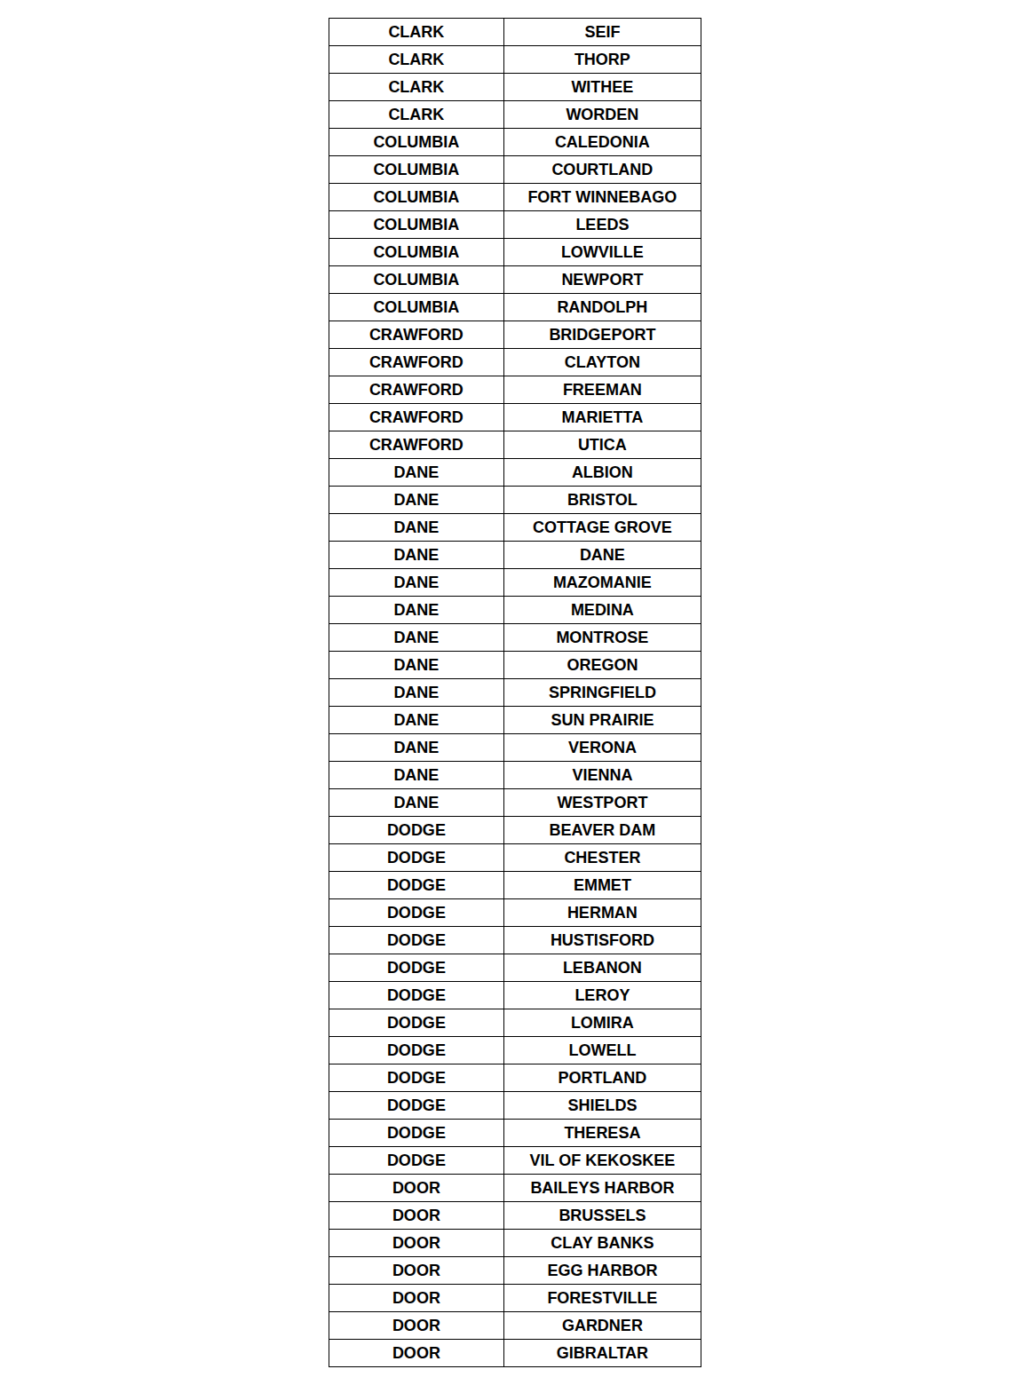| CLARK | SEIF |
| CLARK | THORP |
| CLARK | WITHEE |
| CLARK | WORDEN |
| COLUMBIA | CALEDONIA |
| COLUMBIA | COURTLAND |
| COLUMBIA | FORT WINNEBAGO |
| COLUMBIA | LEEDS |
| COLUMBIA | LOWVILLE |
| COLUMBIA | NEWPORT |
| COLUMBIA | RANDOLPH |
| CRAWFORD | BRIDGEPORT |
| CRAWFORD | CLAYTON |
| CRAWFORD | FREEMAN |
| CRAWFORD | MARIETTA |
| CRAWFORD | UTICA |
| DANE | ALBION |
| DANE | BRISTOL |
| DANE | COTTAGE GROVE |
| DANE | DANE |
| DANE | MAZOMANIE |
| DANE | MEDINA |
| DANE | MONTROSE |
| DANE | OREGON |
| DANE | SPRINGFIELD |
| DANE | SUN PRAIRIE |
| DANE | VERONA |
| DANE | VIENNA |
| DANE | WESTPORT |
| DODGE | BEAVER DAM |
| DODGE | CHESTER |
| DODGE | EMMET |
| DODGE | HERMAN |
| DODGE | HUSTISFORD |
| DODGE | LEBANON |
| DODGE | LEROY |
| DODGE | LOMIRA |
| DODGE | LOWELL |
| DODGE | PORTLAND |
| DODGE | SHIELDS |
| DODGE | THERESA |
| DODGE | VIL OF KEKOSKEE |
| DOOR | BAILEYS HARBOR |
| DOOR | BRUSSELS |
| DOOR | CLAY BANKS |
| DOOR | EGG HARBOR |
| DOOR | FORESTVILLE |
| DOOR | GARDNER |
| DOOR | GIBRALTAR |